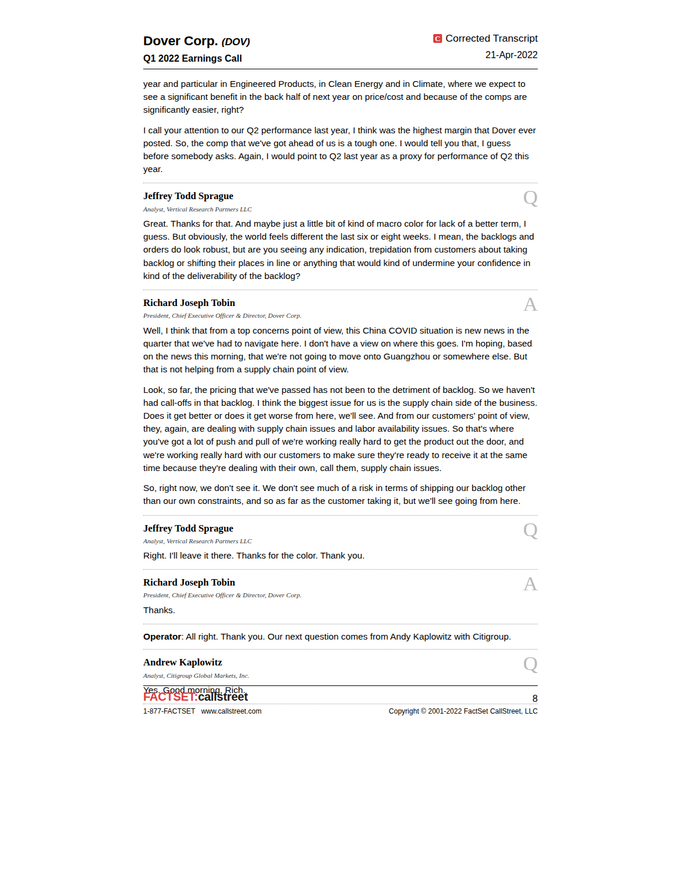Dover Corp. (DOV)
Q1 2022 Earnings Call
CCorrected Transcript
21-Apr-2022
year and particular in Engineered Products, in Clean Energy and in Climate, where we expect to see a significant benefit in the back half of next year on price/cost and because of the comps are significantly easier, right?
I call your attention to our Q2 performance last year, I think was the highest margin that Dover ever posted. So, the comp that we've got ahead of us is a tough one. I would tell you that, I guess before somebody asks. Again, I would point to Q2 last year as a proxy for performance of Q2 this year.
Jeffrey Todd Sprague
Analyst, Vertical Research Partners LLC
Q
Great. Thanks for that. And maybe just a little bit of kind of macro color for lack of a better term, I guess. But obviously, the world feels different the last six or eight weeks. I mean, the backlogs and orders do look robust, but are you seeing any indication, trepidation from customers about taking backlog or shifting their places in line or anything that would kind of undermine your confidence in kind of the deliverability of the backlog?
Richard Joseph Tobin
President, Chief Executive Officer & Director, Dover Corp.
A
Well, I think that from a top concerns point of view, this China COVID situation is new news in the quarter that we've had to navigate here. I don't have a view on where this goes. I'm hoping, based on the news this morning, that we're not going to move onto Guangzhou or somewhere else. But that is not helping from a supply chain point of view.
Look, so far, the pricing that we've passed has not been to the detriment of backlog. So we haven't had call-offs in that backlog. I think the biggest issue for us is the supply chain side of the business. Does it get better or does it get worse from here, we'll see. And from our customers' point of view, they, again, are dealing with supply chain issues and labor availability issues. So that's where you've got a lot of push and pull of we're working really hard to get the product out the door, and we're working really hard with our customers to make sure they're ready to receive it at the same time because they're dealing with their own, call them, supply chain issues.
So, right now, we don't see it. We don't see much of a risk in terms of shipping our backlog other than our own constraints, and so as far as the customer taking it, but we'll see going from here.
Jeffrey Todd Sprague
Analyst, Vertical Research Partners LLC
Q
Right. I'll leave it there. Thanks for the color. Thank you.
Richard Joseph Tobin
President, Chief Executive Officer & Director, Dover Corp.
A
Thanks.
Operator: All right. Thank you. Our next question comes from Andy Kaplowitz with Citigroup.
Andrew Kaplowitz
Analyst, Citigroup Global Markets, Inc.
Q
Yes. Good morning, Rich.
FACTSET: callstreet
1-877-FACTSET www.callstreet.com
8
Copyright © 2001-2022 FactSet CallStreet, LLC